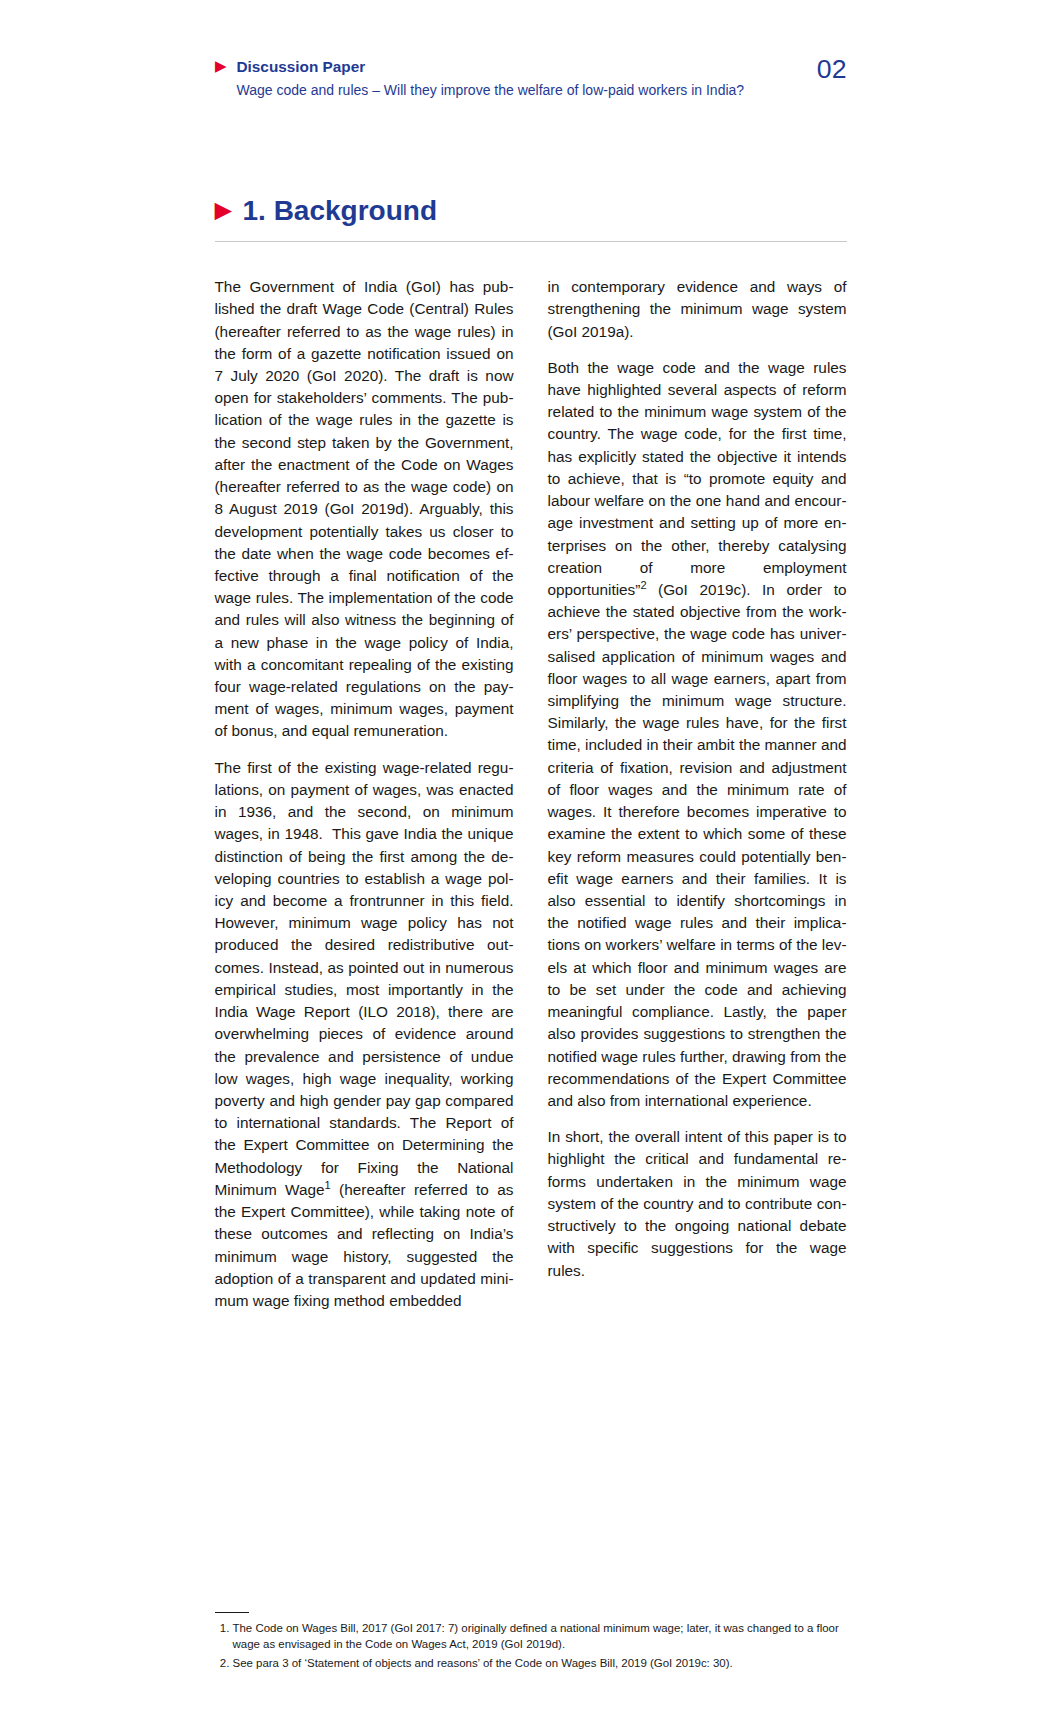▶
Discussion Paper
Wage code and rules – Will they improve the welfare of low-paid workers in India?
02
▶1. Background
The Government of India (GoI) has published the draft Wage Code (Central) Rules (hereafter referred to as the wage rules) in the form of a gazette notification issued on 7 July 2020 (GoI 2020). The draft is now open for stakeholders’ comments. The publication of the wage rules in the gazette is the second step taken by the Government, after the enactment of the Code on Wages (hereafter referred to as the wage code) on 8 August 2019 (GoI 2019d). Arguably, this development potentially takes us closer to the date when the wage code becomes effective through a final notification of the wage rules. The implementation of the code and rules will also witness the beginning of a new phase in the wage policy of India, with a concomitant repealing of the existing four wage-related regulations on the payment of wages, minimum wages, payment of bonus, and equal remuneration.
The first of the existing wage-related regulations, on payment of wages, was enacted in 1936, and the second, on minimum wages, in 1948. This gave India the unique distinction of being the first among the developing countries to establish a wage policy and become a frontrunner in this field. However, minimum wage policy has not produced the desired redistributive outcomes. Instead, as pointed out in numerous empirical studies, most importantly in the India Wage Report (ILO 2018), there are overwhelming pieces of evidence around the prevalence and persistence of undue low wages, high wage inequality, working poverty and high gender pay gap compared to international standards. The Report of the Expert Committee on Determining the Methodology for Fixing the National Minimum Wage1 (hereafter referred to as the Expert Committee), while taking note of these outcomes and reflecting on India’s minimum wage history, suggested the adoption of a transparent and updated minimum wage fixing method embedded
in contemporary evidence and ways of strengthening the minimum wage system (GoI 2019a).
Both the wage code and the wage rules have highlighted several aspects of reform related to the minimum wage system of the country. The wage code, for the first time, has explicitly stated the objective it intends to achieve, that is “to promote equity and labour welfare on the one hand and encourage investment and setting up of more enterprises on the other, thereby catalysing creation of more employment opportunities”2 (GoI 2019c). In order to achieve the stated objective from the workers’ perspective, the wage code has universalised application of minimum wages and floor wages to all wage earners, apart from simplifying the minimum wage structure. Similarly, the wage rules have, for the first time, included in their ambit the manner and criteria of fixation, revision and adjustment of floor wages and the minimum rate of wages. It therefore becomes imperative to examine the extent to which some of these key reform measures could potentially benefit wage earners and their families. It is also essential to identify shortcomings in the notified wage rules and their implications on workers’ welfare in terms of the levels at which floor and minimum wages are to be set under the code and achieving meaningful compliance. Lastly, the paper also provides suggestions to strengthen the notified wage rules further, drawing from the recommendations of the Expert Committee and also from international experience.
In short, the overall intent of this paper is to highlight the critical and fundamental reforms undertaken in the minimum wage system of the country and to contribute constructively to the ongoing national debate with specific suggestions for the wage rules.
The Code on Wages Bill, 2017 (GoI 2017: 7) originally defined a national minimum wage; later, it was changed to a floor wage as envisaged in the Code on Wages Act, 2019 (GoI 2019d).
See para 3 of ‘Statement of objects and reasons’ of the Code on Wages Bill, 2019 (GoI 2019c: 30).